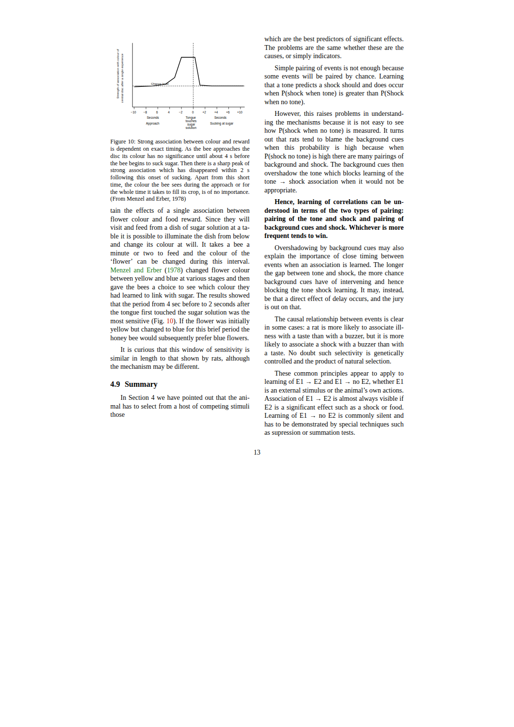Strength of association with colour of central disc after a single experience Chance level −10 −8 6 4 −2 0 +2 +4 +6 +10 Seconds Tongue touches sugar solution Seconds Approach Sucking at sugar
Figure 10: Strong association between colour and reward is dependent on exact timing. As the bee approaches the disc its colour has no significance until about 4 s before the bee begins to suck sugar. Then there is a sharp peak of strong association which has disappeared within 2 s following this onset of sucking. Apart from this short time, the colour the bee sees during the approach or for the whole time it takes to fill its crop, is of no importance. (From Menzel and Erber, 1978)
tain the effects of a single association between flower colour and food reward. Since they will visit and feed from a dish of sugar solution at a table it is possible to illuminate the dish from below and change its colour at will. It takes a bee a minute or two to feed and the colour of the ‘flower’ can be changed during this interval. Menzel and Erber (1978) changed flower colour between yellow and blue at various stages and then gave the bees a choice to see which colour they had learned to link with sugar. The results showed that the period from 4 sec before to 2 seconds after the tongue first touched the sugar solution was the most sensitive (Fig. 10). If the flower was initially yellow but changed to blue for this brief period the honey bee would subsequently prefer blue flowers.
It is curious that this window of sensitivity is similar in length to that shown by rats, although the mechanism may be different.
4.9 Summary
In Section 4 we have pointed out that the animal has to select from a host of competing stimuli those
which are the best predictors of significant effects. The problems are the same whether these are the causes, or simply indicators.
Simple pairing of events is not enough because some events will be paired by chance. Learning that a tone predicts a shock should and does occur when P(shock when tone) is greater than P(Shock when no tone).
However, this raises problems in understanding the mechanisms because it is not easy to see how P(shock when no tone) is measured. It turns out that rats tend to blame the background cues when this probability is high because when P(shock no tone) is high there are many pairings of background and shock. The background cues then overshadow the tone which blocks learning of the tone → shock association when it would not be appropriate.
Hence, learning of correlations can be understood in terms of the two types of pairing: pairing of the tone and shock and pairing of background cues and shock. Whichever is more frequent tends to win.
Overshadowing by background cues may also explain the importance of close timing between events when an association is learned. The longer the gap between tone and shock, the more chance background cues have of intervening and hence blocking the tone shock learning. It may, instead, be that a direct effect of delay occurs, and the jury is out on that.
The causal relationship between events is clear in some cases: a rat is more likely to associate illness with a taste than with a buzzer, but it is more likely to associate a shock with a buzzer than with a taste. No doubt such selectivity is genetically controlled and the product of natural selection.
These common principles appear to apply to learning of E1 → E2 and E1 → no E2, whether E1 is an external stimulus or the animal’s own actions. Association of E1 → E2 is almost always visible if E2 is a significant effect such as a shock or food. Learning of E1 → no E2 is commonly silent and has to be demonstrated by special techniques such as supression or summation tests.
13